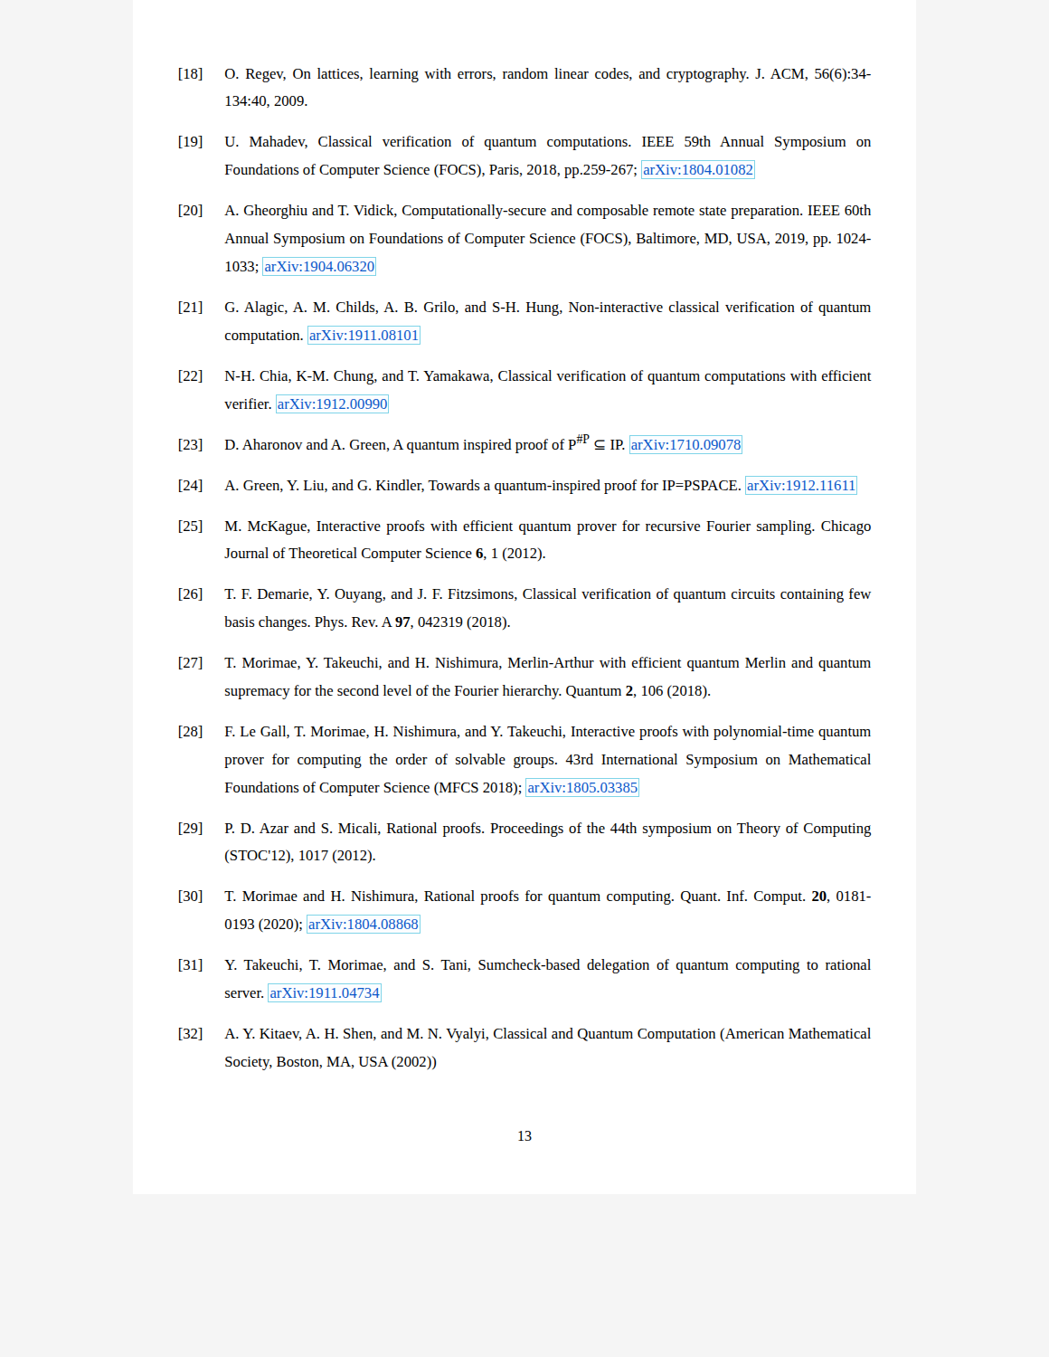[18] O. Regev, On lattices, learning with errors, random linear codes, and cryptography. J. ACM, 56(6):34-134:40, 2009.
[19] U. Mahadev, Classical verification of quantum computations. IEEE 59th Annual Symposium on Foundations of Computer Science (FOCS), Paris, 2018, pp.259-267; arXiv:1804.01082
[20] A. Gheorghiu and T. Vidick, Computationally-secure and composable remote state preparation. IEEE 60th Annual Symposium on Foundations of Computer Science (FOCS), Baltimore, MD, USA, 2019, pp. 1024-1033; arXiv:1904.06320
[21] G. Alagic, A. M. Childs, A. B. Grilo, and S-H. Hung, Non-interactive classical verification of quantum computation. arXiv:1911.08101
[22] N-H. Chia, K-M. Chung, and T. Yamakawa, Classical verification of quantum computations with efficient verifier. arXiv:1912.00990
[23] D. Aharonov and A. Green, A quantum inspired proof of P#P ⊆ IP. arXiv:1710.09078
[24] A. Green, Y. Liu, and G. Kindler, Towards a quantum-inspired proof for IP=PSPACE. arXiv:1912.11611
[25] M. McKague, Interactive proofs with efficient quantum prover for recursive Fourier sampling. Chicago Journal of Theoretical Computer Science 6, 1 (2012).
[26] T. F. Demarie, Y. Ouyang, and J. F. Fitzsimons, Classical verification of quantum circuits containing few basis changes. Phys. Rev. A 97, 042319 (2018).
[27] T. Morimae, Y. Takeuchi, and H. Nishimura, Merlin-Arthur with efficient quantum Merlin and quantum supremacy for the second level of the Fourier hierarchy. Quantum 2, 106 (2018).
[28] F. Le Gall, T. Morimae, H. Nishimura, and Y. Takeuchi, Interactive proofs with polynomial-time quantum prover for computing the order of solvable groups. 43rd International Symposium on Mathematical Foundations of Computer Science (MFCS 2018); arXiv:1805.03385
[29] P. D. Azar and S. Micali, Rational proofs. Proceedings of the 44th symposium on Theory of Computing (STOC'12), 1017 (2012).
[30] T. Morimae and H. Nishimura, Rational proofs for quantum computing. Quant. Inf. Comput. 20, 0181-0193 (2020); arXiv:1804.08868
[31] Y. Takeuchi, T. Morimae, and S. Tani, Sumcheck-based delegation of quantum computing to rational server. arXiv:1911.04734
[32] A. Y. Kitaev, A. H. Shen, and M. N. Vyalyi, Classical and Quantum Computation (American Mathematical Society, Boston, MA, USA (2002))
13